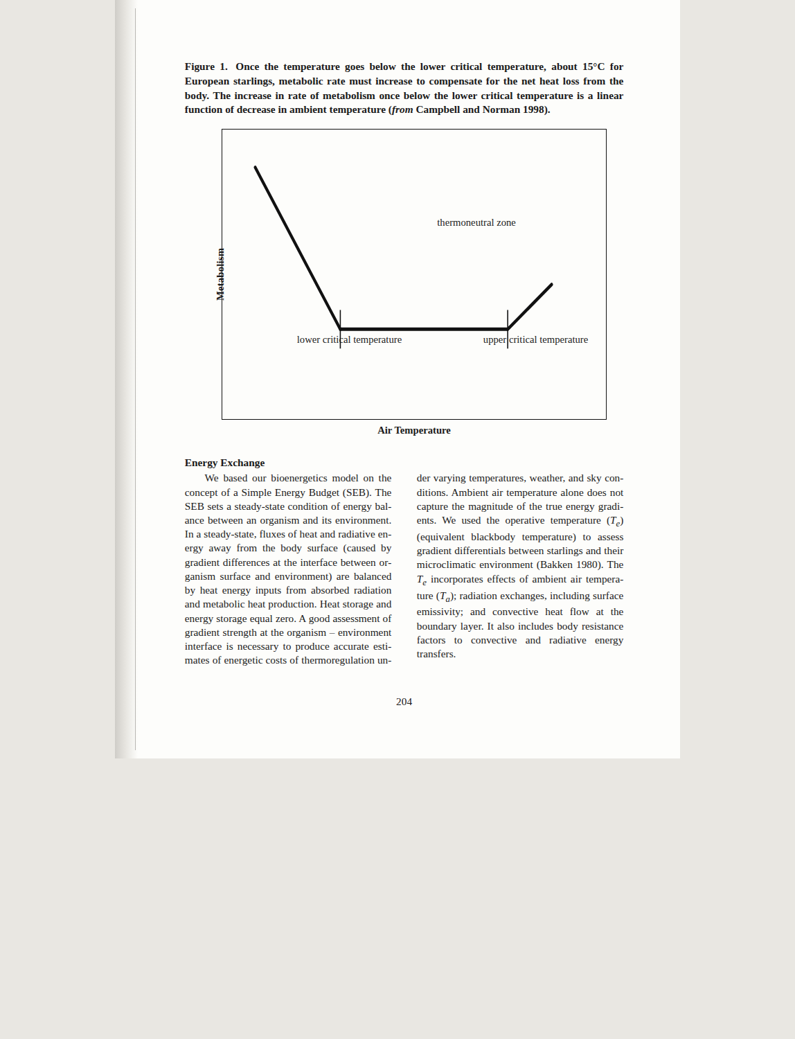Figure 1. Once the temperature goes below the lower critical temperature, about 15°C for European starlings, metabolic rate must increase to compensate for the net heat loss from the body. The increase in rate of metabolism once below the lower critical temperature is a linear function of decrease in ambient temperature (from Campbell and Norman 1998).
Metabolism
thermoneutral zone lower critical temperature upper critical temperature
Air Temperature
Energy Exchange
We based our bioenergetics model on the concept of a Simple Energy Budget (SEB). The SEB sets a steady-state condition of energy balance between an organism and its environment. In a steady-state, fluxes of heat and radiative energy away from the body surface (caused by gradient differences at the interface between organism surface and environment) are balanced by heat energy inputs from absorbed radiation and metabolic heat production. Heat storage and energy storage equal zero. A good assessment of gradient strength at the organism – environment interface is necessary to produce accurate estimates of energetic costs of thermoregulation under varying temperatures, weather, and sky conditions. Ambient air temperature alone does not capture the magnitude of the true energy gradients. We used the operative temperature (Te) (equivalent blackbody temperature) to assess gradient differentials between starlings and their microclimatic environment (Bakken 1980). The Te incorporates effects of ambient air temperature (Ta); radiation exchanges, including surface emissivity; and convective heat flow at the boundary layer. It also includes body resistance factors to convective and radiative energy transfers.
204